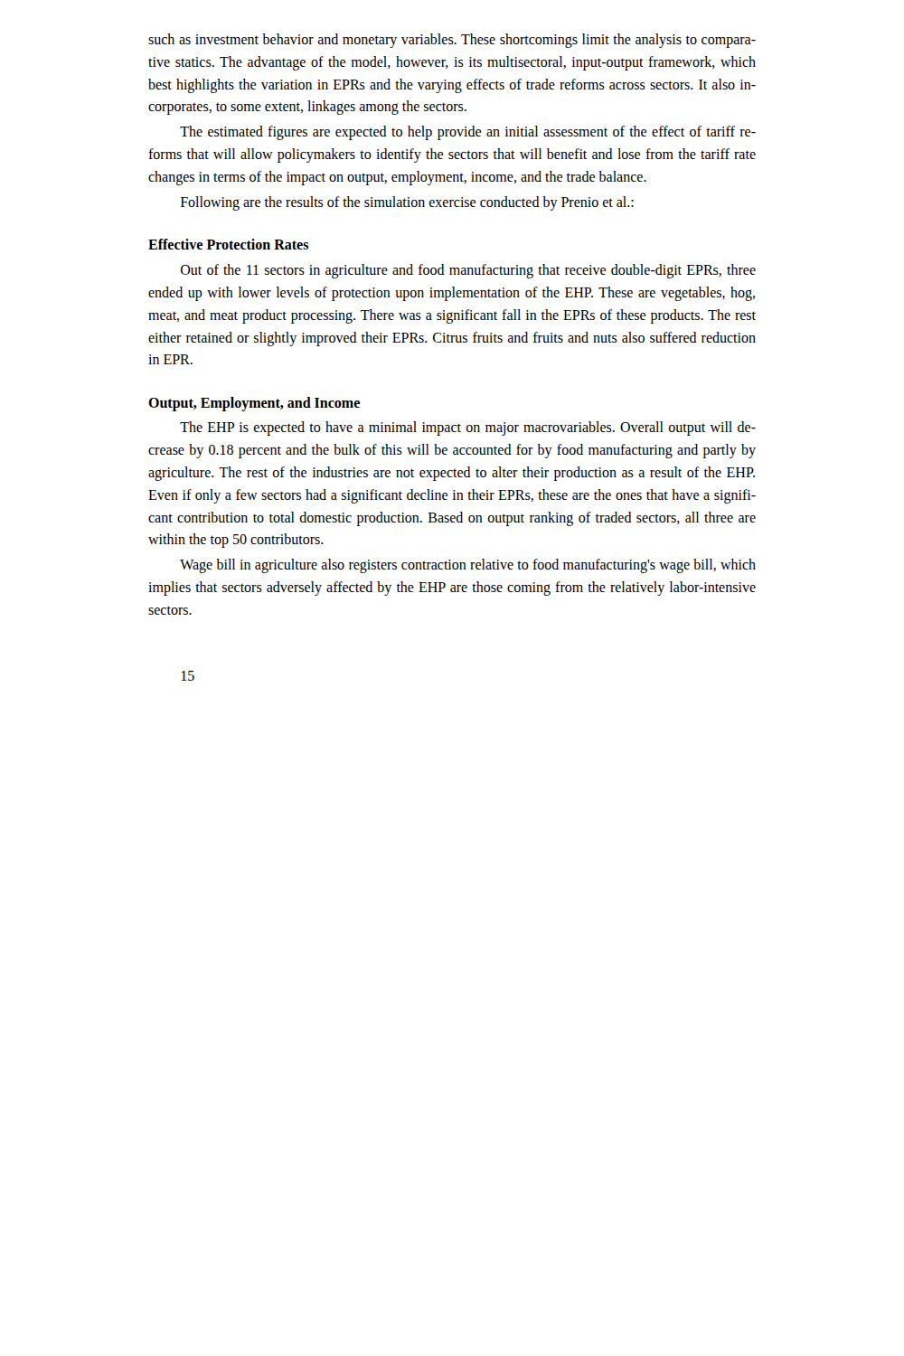such as investment behavior and monetary variables. These shortcomings limit the analysis to comparative statics. The advantage of the model, however, is its multisectoral, input-output framework, which best highlights the variation in EPRs and the varying effects of trade reforms across sectors. It also incorporates, to some extent, linkages among the sectors.
The estimated figures are expected to help provide an initial assessment of the effect of tariff reforms that will allow policymakers to identify the sectors that will benefit and lose from the tariff rate changes in terms of the impact on output, employment, income, and the trade balance.
Following are the results of the simulation exercise conducted by Prenio et al.:
Effective Protection Rates
Out of the 11 sectors in agriculture and food manufacturing that receive double-digit EPRs, three ended up with lower levels of protection upon implementation of the EHP. These are vegetables, hog, meat, and meat product processing. There was a significant fall in the EPRs of these products. The rest either retained or slightly improved their EPRs. Citrus fruits and fruits and nuts also suffered reduction in EPR.
Output, Employment, and Income
The EHP is expected to have a minimal impact on major macrovariables. Overall output will decrease by 0.18 percent and the bulk of this will be accounted for by food manufacturing and partly by agriculture. The rest of the industries are not expected to alter their production as a result of the EHP. Even if only a few sectors had a significant decline in their EPRs, these are the ones that have a significant contribution to total domestic production. Based on output ranking of traded sectors, all three are within the top 50 contributors.
Wage bill in agriculture also registers contraction relative to food manufacturing's wage bill, which implies that sectors adversely affected by the EHP are those coming from the relatively labor-intensive sectors.
15